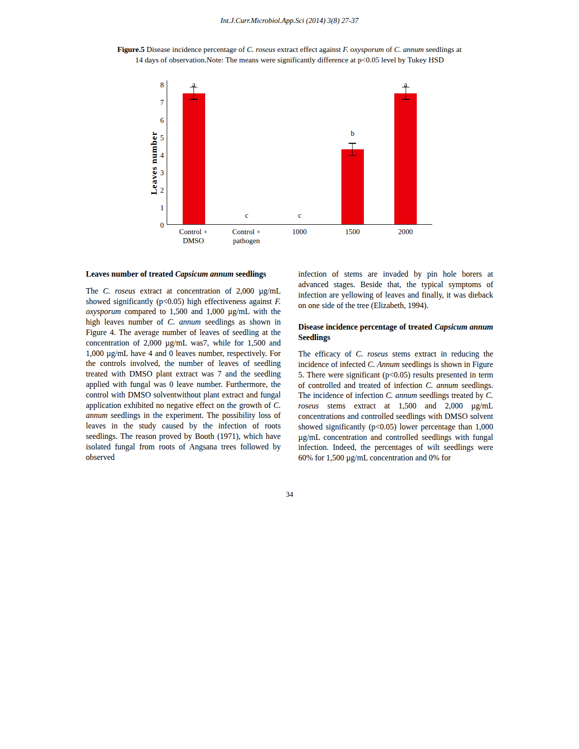Int.J.Curr.Microbiol.App.Sci (2014) 3(8) 27-37
Figure.5 Disease incidence percentage of C. roseus extract effect against F. oxysporum of C. annum seedlings at 14 days of observation.Note: The means were significantly difference at p<0.05 level by Tukey HSD
Leaves number
8 7 6 5 4 3 2 1 0
a
c
c
b
a
Control +
DMSO
Control +
pathogen
1000
1500
2000
Leaves number of treated Capsicum annum seedlings
The C. roseus extract at concentration of 2,000 µg/mL showed significantly (p<0.05) high effectiveness against F. oxysporum compared to 1,500 and 1,000 µg/mL with the high leaves number of C. annum seedlings as shown in Figure 4. The average number of leaves of seedling at the concentration of 2,000 µg/mL was7, while for 1,500 and 1,000 µg/mL have 4 and 0 leaves number, respectively. For the controls involved, the number of leaves of seedling treated with DMSO plant extract was 7 and the seedling applied with fungal was 0 leave number. Furthermore, the control with DMSO solventwithout plant extract and fungal application exhibited no negative effect on the growth of C. annum seedlings in the experiment. The possibility loss of leaves in the study caused by the infection of roots seedlings. The reason proved by Booth (1971), which have isolated fungal from roots of Angsana trees followed by observed
infection of stems are invaded by pin hole borers at advanced stages. Beside that, the typical symptoms of infection are yellowing of leaves and finally, it was dieback on one side of the tree (Elizabeth, 1994).
Disease incidence percentage of treated Capsicum annum Seedlings
The efficacy of C. roseus stems extract in reducing the incidence of infected C. Annum seedlings is shown in Figure 5. There were significant (p<0.05) results presented in term of controlled and treated of infection C. annum seedlings. The incidence of infection C. annum seedlings treated by C. roseus stems extract at 1,500 and 2,000 µg/mL concentrations and controlled seedlings with DMSO solvent showed significantly (p<0.05) lower percentage than 1,000 µg/mL concentration and controlled seedlings with fungal infection. Indeed, the percentages of wilt seedlings were 60% for 1,500 µg/mL concentration and 0% for
34